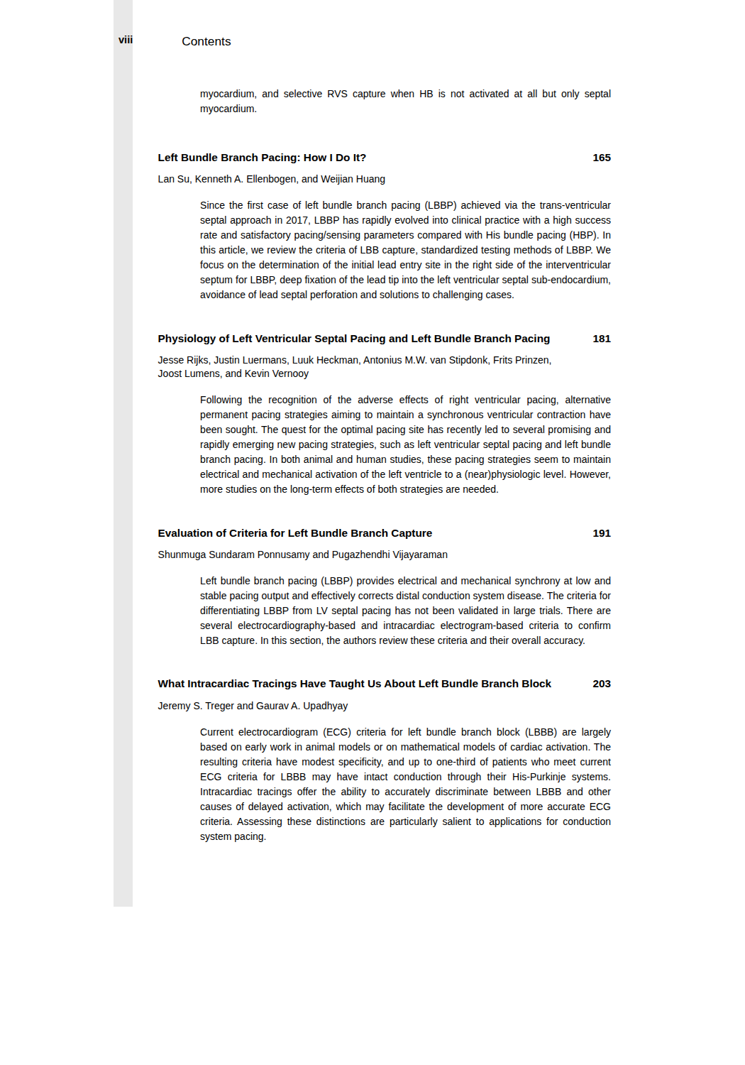viii
Contents
myocardium, and selective RVS capture when HB is not activated at all but only septal myocardium.
Left Bundle Branch Pacing: How I Do It?
165
Lan Su, Kenneth A. Ellenbogen, and Weijian Huang
Since the first case of left bundle branch pacing (LBBP) achieved via the trans-ventricular septal approach in 2017, LBBP has rapidly evolved into clinical practice with a high success rate and satisfactory pacing/sensing parameters compared with His bundle pacing (HBP). In this article, we review the criteria of LBB capture, standardized testing methods of LBBP. We focus on the determination of the initial lead entry site in the right side of the interventricular septum for LBBP, deep fixation of the lead tip into the left ventricular septal sub-endocardium, avoidance of lead septal perforation and solutions to challenging cases.
Physiology of Left Ventricular Septal Pacing and Left Bundle Branch Pacing
181
Jesse Rijks, Justin Luermans, Luuk Heckman, Antonius M.W. van Stipdonk, Frits Prinzen,
Joost Lumens, and Kevin Vernooy
Following the recognition of the adverse effects of right ventricular pacing, alternative permanent pacing strategies aiming to maintain a synchronous ventricular contraction have been sought. The quest for the optimal pacing site has recently led to several promising and rapidly emerging new pacing strategies, such as left ventricular septal pacing and left bundle branch pacing. In both animal and human studies, these pacing strategies seem to maintain electrical and mechanical activation of the left ventricle to a (near)physiologic level. However, more studies on the long-term effects of both strategies are needed.
Evaluation of Criteria for Left Bundle Branch Capture
191
Shunmuga Sundaram Ponnusamy and Pugazhendhi Vijayaraman
Left bundle branch pacing (LBBP) provides electrical and mechanical synchrony at low and stable pacing output and effectively corrects distal conduction system disease. The criteria for differentiating LBBP from LV septal pacing has not been validated in large trials. There are several electrocardiography-based and intracardiac electrogram-based criteria to confirm LBB capture. In this section, the authors review these criteria and their overall accuracy.
What Intracardiac Tracings Have Taught Us About Left Bundle Branch Block
203
Jeremy S. Treger and Gaurav A. Upadhyay
Current electrocardiogram (ECG) criteria for left bundle branch block (LBBB) are largely based on early work in animal models or on mathematical models of cardiac activation. The resulting criteria have modest specificity, and up to one-third of patients who meet current ECG criteria for LBBB may have intact conduction through their His-Purkinje systems. Intracardiac tracings offer the ability to accurately discriminate between LBBB and other causes of delayed activation, which may facilitate the development of more accurate ECG criteria. Assessing these distinctions are particularly salient to applications for conduction system pacing.